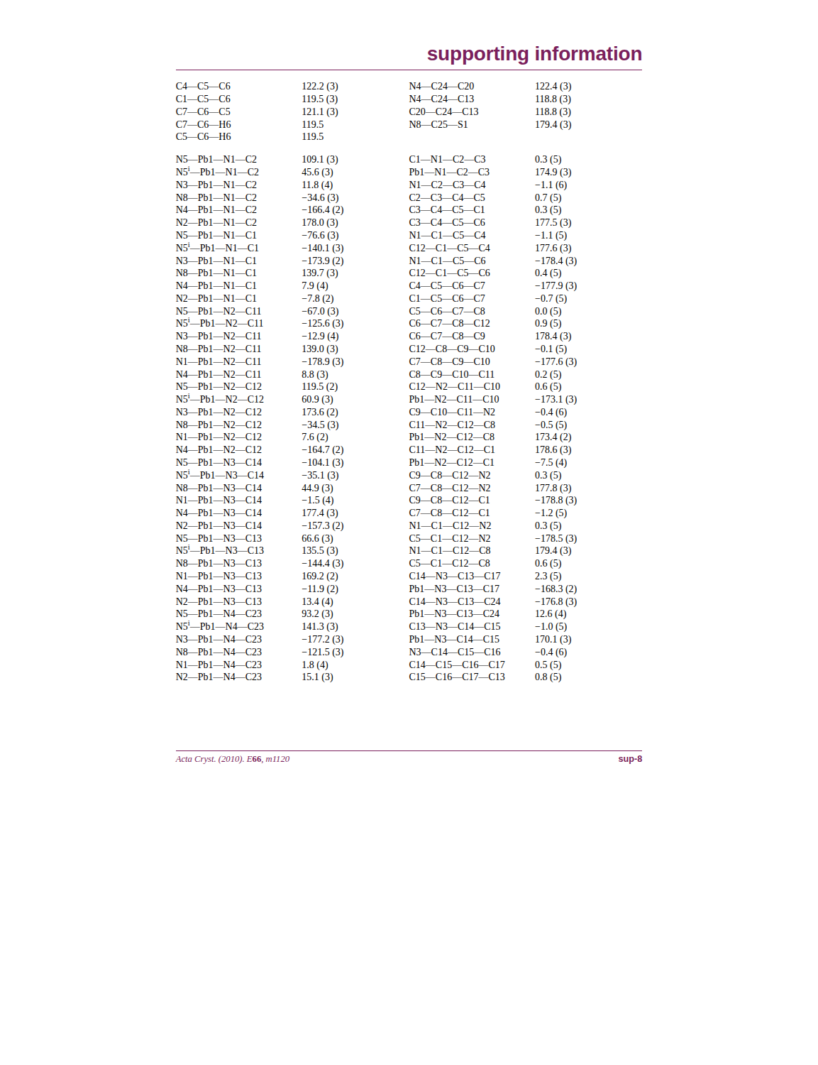supporting information
| C4—C5—C6 | 122.2 (3) | N4—C24—C20 | 122.4 (3) |
| C1—C5—C6 | 119.5 (3) | N4—C24—C13 | 118.8 (3) |
| C7—C6—C5 | 121.1 (3) | C20—C24—C13 | 118.8 (3) |
| C7—C6—H6 | 119.5 | N8—C25—S1 | 179.4 (3) |
| C5—C6—H6 | 119.5 | | |
| N5—Pb1—N1—C2 | 109.1 (3) | C1—N1—C2—C3 | 0.3 (5) |
| N5 i —Pb1—N1—C2 | 45.6 (3) | Pb1—N1—C2—C3 | 174.9 (3) |
| N3—Pb1—N1—C2 | 11.8 (4) | N1—C2—C3—C4 | −1.1 (6) |
| N8—Pb1—N1—C2 | −34.6 (3) | C2—C3—C4—C5 | 0.7 (5) |
| N4—Pb1—N1—C2 | −166.4 (2) | C3—C4—C5—C1 | 0.3 (5) |
| N2—Pb1—N1—C2 | 178.0 (3) | C3—C4—C5—C6 | 177.5 (3) |
| N5—Pb1—N1—C1 | −76.6 (3) | N1—C1—C5—C4 | −1.1 (5) |
| N5 i —Pb1—N1—C1 | −140.1 (3) | C12—C1—C5—C4 | 177.6 (3) |
| N3—Pb1—N1—C1 | −173.9 (2) | N1—C1—C5—C6 | −178.4 (3) |
| N8—Pb1—N1—C1 | 139.7 (3) | C12—C1—C5—C6 | 0.4 (5) |
| N4—Pb1—N1—C1 | 7.9 (4) | C4—C5—C6—C7 | −177.9 (3) |
| N2—Pb1—N1—C1 | −7.8 (2) | C1—C5—C6—C7 | −0.7 (5) |
| N5—Pb1—N2—C11 | −67.0 (3) | C5—C6—C7—C8 | 0.0 (5) |
| N5 i —Pb1—N2—C11 | −125.6 (3) | C6—C7—C8—C12 | 0.9 (5) |
| N3—Pb1—N2—C11 | −12.9 (4) | C6—C7—C8—C9 | 178.4 (3) |
| N8—Pb1—N2—C11 | 139.0 (3) | C12—C8—C9—C10 | −0.1 (5) |
| N1—Pb1—N2—C11 | −178.9 (3) | C7—C8—C9—C10 | −177.6 (3) |
| N4—Pb1—N2—C11 | 8.8 (3) | C8—C9—C10—C11 | 0.2 (5) |
| N5—Pb1—N2—C12 | 119.5 (2) | C12—N2—C11—C10 | 0.6 (5) |
| N5 i —Pb1—N2—C12 | 60.9 (3) | Pb1—N2—C11—C10 | −173.1 (3) |
| N3—Pb1—N2—C12 | 173.6 (2) | C9—C10—C11—N2 | −0.4 (6) |
| N8—Pb1—N2—C12 | −34.5 (3) | C11—N2—C12—C8 | −0.5 (5) |
| N1—Pb1—N2—C12 | 7.6 (2) | Pb1—N2—C12—C8 | 173.4 (2) |
| N4—Pb1—N2—C12 | −164.7 (2) | C11—N2—C12—C1 | 178.6 (3) |
| N5—Pb1—N3—C14 | −104.1 (3) | Pb1—N2—C12—C1 | −7.5 (4) |
| N5 i —Pb1—N3—C14 | −35.1 (3) | C9—C8—C12—N2 | 0.3 (5) |
| N8—Pb1—N3—C14 | 44.9 (3) | C7—C8—C12—N2 | 177.8 (3) |
| N1—Pb1—N3—C14 | −1.5 (4) | C9—C8—C12—C1 | −178.8 (3) |
| N4—Pb1—N3—C14 | 177.4 (3) | C7—C8—C12—C1 | −1.2 (5) |
| N2—Pb1—N3—C14 | −157.3 (2) | N1—C1—C12—N2 | 0.3 (5) |
| N5—Pb1—N3—C13 | 66.6 (3) | C5—C1—C12—N2 | −178.5 (3) |
| N5 i —Pb1—N3—C13 | 135.5 (3) | N1—C1—C12—C8 | 179.4 (3) |
| N8—Pb1—N3—C13 | −144.4 (3) | C5—C1—C12—C8 | 0.6 (5) |
| N1—Pb1—N3—C13 | 169.2 (2) | C14—N3—C13—C17 | 2.3 (5) |
| N4—Pb1—N3—C13 | −11.9 (2) | Pb1—N3—C13—C17 | −168.3 (2) |
| N2—Pb1—N3—C13 | 13.4 (4) | C14—N3—C13—C24 | −176.8 (3) |
| N5—Pb1—N4—C23 | 93.2 (3) | Pb1—N3—C13—C24 | 12.6 (4) |
| N5 i —Pb1—N4—C23 | 141.3 (3) | C13—N3—C14—C15 | −1.0 (5) |
| N3—Pb1—N4—C23 | −177.2 (3) | Pb1—N3—C14—C15 | 170.1 (3) |
| N8—Pb1—N4—C23 | −121.5 (3) | N3—C14—C15—C16 | −0.4 (6) |
| N1—Pb1—N4—C23 | 1.8 (4) | C14—C15—C16—C17 | 0.5 (5) |
| N2—Pb1—N4—C23 | 15.1 (3) | C15—C16—C17—C13 | 0.8 (5) |
Acta Cryst. (2010). E66, m1120
sup-8